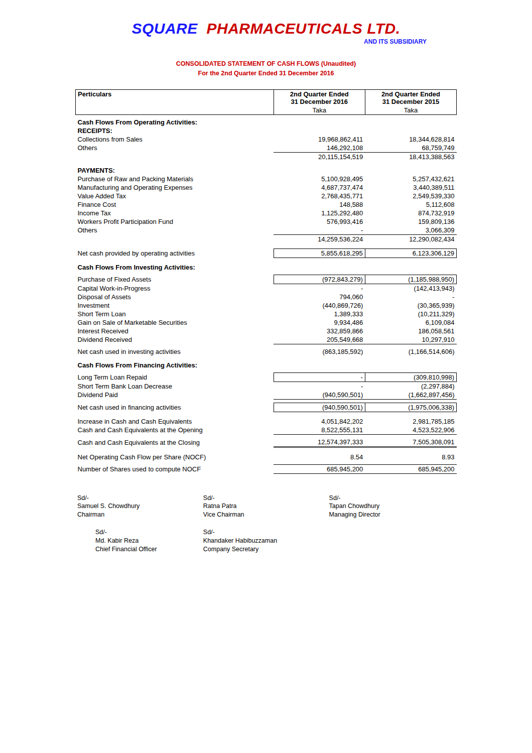SQUARE PHARMACEUTICALS LTD.
AND ITS SUBSIDIARY
CONSOLIDATED STATEMENT OF CASH FLOWS (Unaudited)
For the 2nd Quarter Ended 31 December 2016
| Perticulars | 2nd Quarter Ended 31 December 2016 Taka | 2nd Quarter Ended 31 December 2015 Taka |
| Cash Flows From Operating Activities: | | |
| RECEIPTS: | | |
| Collections from Sales | 19,968,862,411 | 18,344,628,814 |
| Others | 146,292,108 | 68,759,749 |
| | 20,115,154,519 | 18,413,388,563 |
| PAYMENTS: | | |
| Purchase of Raw and Packing Materials | 5,100,928,495 | 5,257,432,621 |
| Manufacturing and Operating Expenses | 4,687,737,474 | 3,440,389,511 |
| Value Added Tax | 2,768,435,771 | 2,549,539,330 |
| Finance Cost | 148,588 | 5,112,608 |
| Income Tax | 1,125,292,480 | 874,732,919 |
| Workers Profit Participation Fund | 576,993,416 | 159,809,136 |
| Others | - | 3,066,309 |
| | 14,259,536,224 | 12,290,082,434 |
| Net cash provided by operating activities | 5,855,618,295 | 6,123,306,129 |
| Cash Flows From Investing Activities: | | |
| Purchase of Fixed Assets | (972,843,279) | (1,185,988,950) |
| Capital Work-in-Progress | - | (142,413,943) |
| Disposal of Assets | 794,060 | - |
| Investment | (440,869,726) | (30,365,939) |
| Short Term Loan | 1,389,333 | (10,211,329) |
| Gain on Sale of Marketable Securities | 9,934,486 | 6,109,084 |
| Interest Received | 332,859,866 | 186,058,561 |
| Dividend Received | 205,549,668 | 10,297,910 |
| Net cash used in investing activities | (863,185,592) | (1,166,514,606) |
| Cash Flows From Financing Activities: | | |
| Long Term Loan Repaid | - | (309,810,998) |
| Short Term Bank Loan Decrease | - | (2,297,884) |
| Dividend Paid | (940,590,501) | (1,662,897,456) |
| Net cash used in financing activities | (940,590,501) | (1,975,006,338) |
| Increase in Cash and Cash Equivalents | 4,051,842,202 | 2,981,785,185 |
| Cash and Cash Equivalents at the Opening | 8,522,555,131 | 4,523,522,906 |
| Cash and Cash Equivalents at the Closing | 12,574,397,333 | 7,505,308,091 |
| Net Operating Cash Flow per Share (NOCF) | 8.54 | 8.93 |
| Number of Shares used to compute NOCF | 685,945,200 | 685,945,200 |
| Sd/- Samuel S. Chowdhury Chairman | Sd/- Ratna Patra Vice Chairman | Sd/- Tapan Chowdhury Managing Director |
| Sd/- Md. Kabir Reza Chief Financial Officer | Sd/- Khandaker Habibuzzaman Company Secretary | |